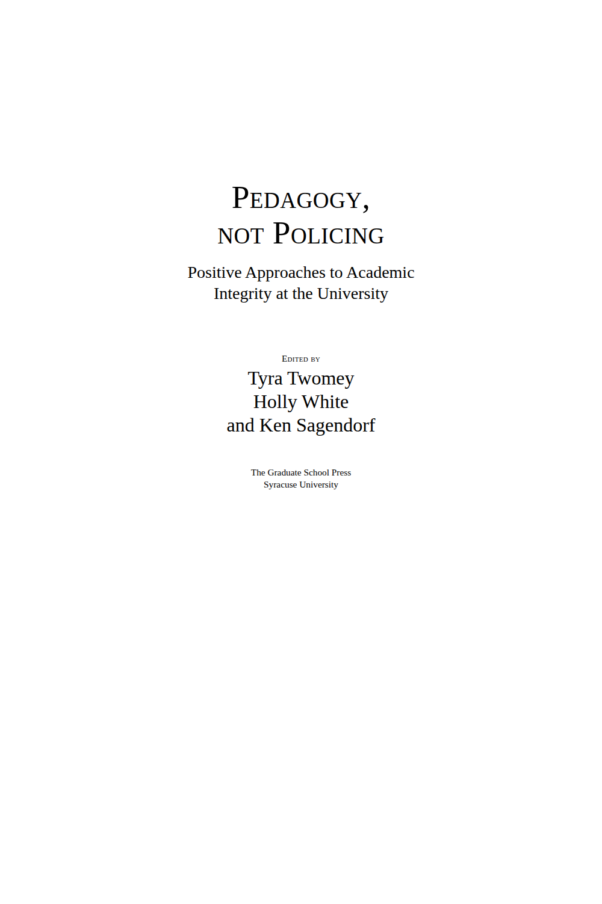Pedagogy,
not Policing
Positive Approaches to Academic
Integrity at the University
Edited by
Tyra Twomey
Holly White
and Ken Sagendorf
The Graduate School Press
Syracuse University